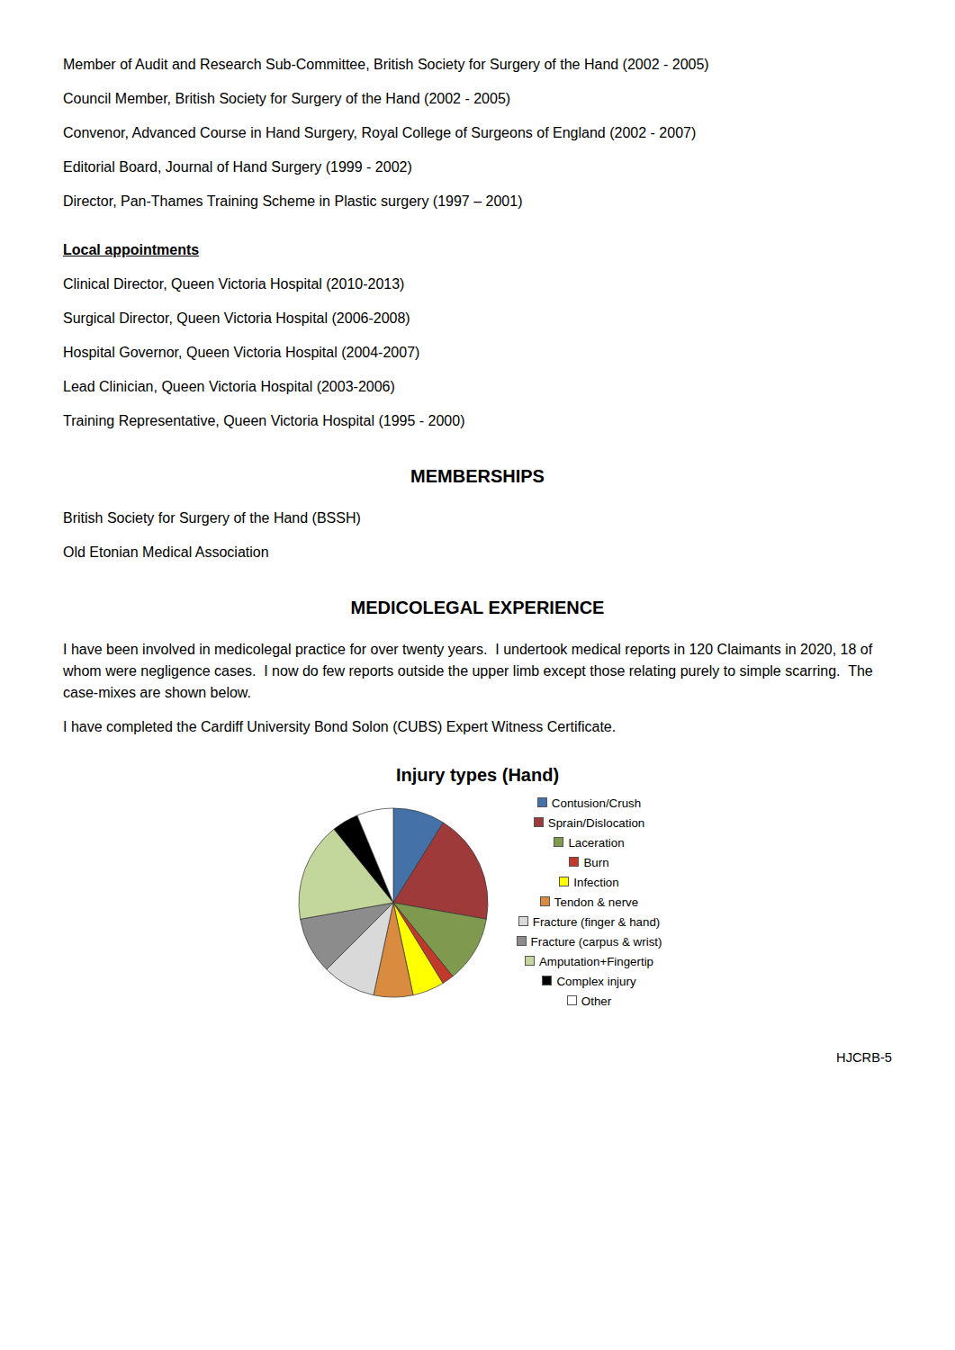Member of Audit and Research Sub-Committee, British Society for Surgery of the Hand (2002 - 2005)
Council Member, British Society for Surgery of the Hand (2002 - 2005)
Convenor, Advanced Course in Hand Surgery, Royal College of Surgeons of England (2002 - 2007)
Editorial Board, Journal of Hand Surgery (1999 - 2002)
Director, Pan-Thames Training Scheme in Plastic surgery (1997 – 2001)
Local appointments
Clinical Director, Queen Victoria Hospital (2010-2013)
Surgical Director, Queen Victoria Hospital (2006-2008)
Hospital Governor, Queen Victoria Hospital (2004-2007)
Lead Clinician, Queen Victoria Hospital (2003-2006)
Training Representative, Queen Victoria Hospital (1995 - 2000)
MEMBERSHIPS
British Society for Surgery of the Hand (BSSH)
Old Etonian Medical Association
MEDICOLEGAL EXPERIENCE
I have been involved in medicolegal practice for over twenty years. I undertook medical reports in 120 Claimants in 2020, 18 of whom were negligence cases. I now do few reports outside the upper limb except those relating purely to simple scarring. The case-mixes are shown below.
I have completed the Cardiff University Bond Solon (CUBS) Expert Witness Certificate.
Injury types (Hand)
| Contusion/Crush |
| Sprain/Dislocation |
| Laceration |
| Burn |
| Infection |
| Tendon & nerve |
| Fracture (finger & hand) |
| Fracture (carpus & wrist) |
| Amputation+Fingertip |
| Complex injury |
| Other |
HJCRB-5